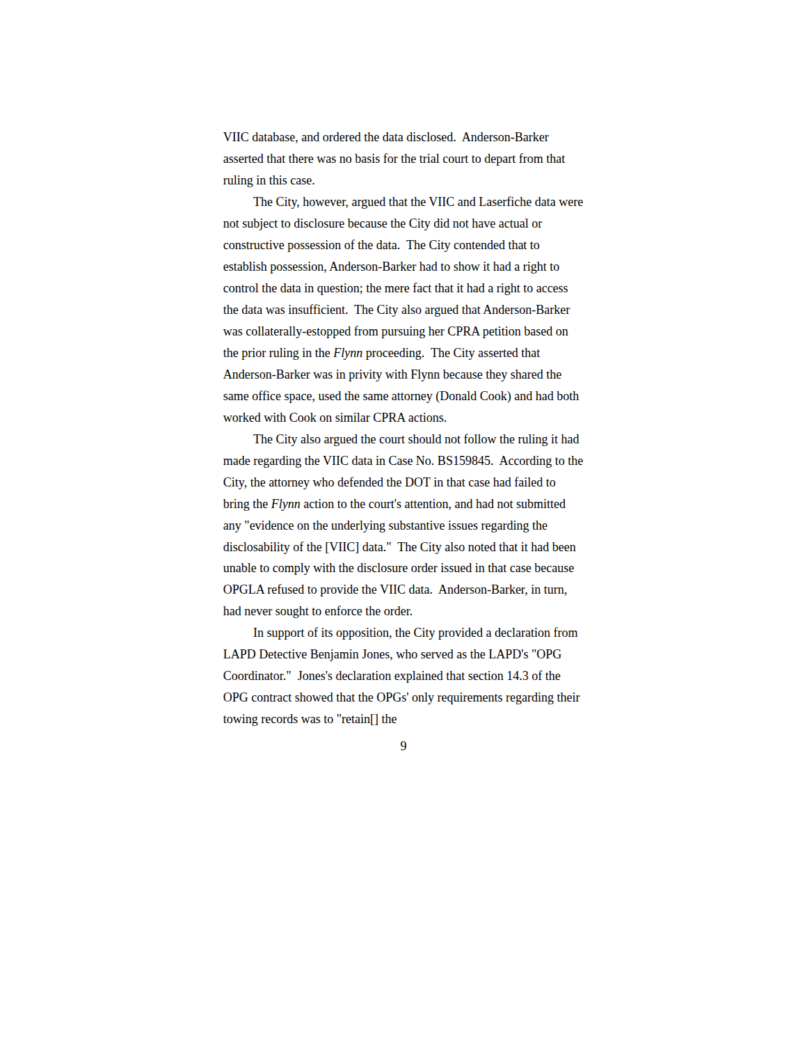VIIC database, and ordered the data disclosed. Anderson-Barker asserted that there was no basis for the trial court to depart from that ruling in this case.
The City, however, argued that the VIIC and Laserfiche data were not subject to disclosure because the City did not have actual or constructive possession of the data. The City contended that to establish possession, Anderson-Barker had to show it had a right to control the data in question; the mere fact that it had a right to access the data was insufficient. The City also argued that Anderson-Barker was collaterally-estopped from pursuing her CPRA petition based on the prior ruling in the Flynn proceeding. The City asserted that Anderson-Barker was in privity with Flynn because they shared the same office space, used the same attorney (Donald Cook) and had both worked with Cook on similar CPRA actions.
The City also argued the court should not follow the ruling it had made regarding the VIIC data in Case No. BS159845. According to the City, the attorney who defended the DOT in that case had failed to bring the Flynn action to the court's attention, and had not submitted any "evidence on the underlying substantive issues regarding the disclosability of the [VIIC] data." The City also noted that it had been unable to comply with the disclosure order issued in that case because OPGLA refused to provide the VIIC data. Anderson-Barker, in turn, had never sought to enforce the order.
In support of its opposition, the City provided a declaration from LAPD Detective Benjamin Jones, who served as the LAPD's "OPG Coordinator." Jones's declaration explained that section 14.3 of the OPG contract showed that the OPGs' only requirements regarding their towing records was to "retain[] the
9